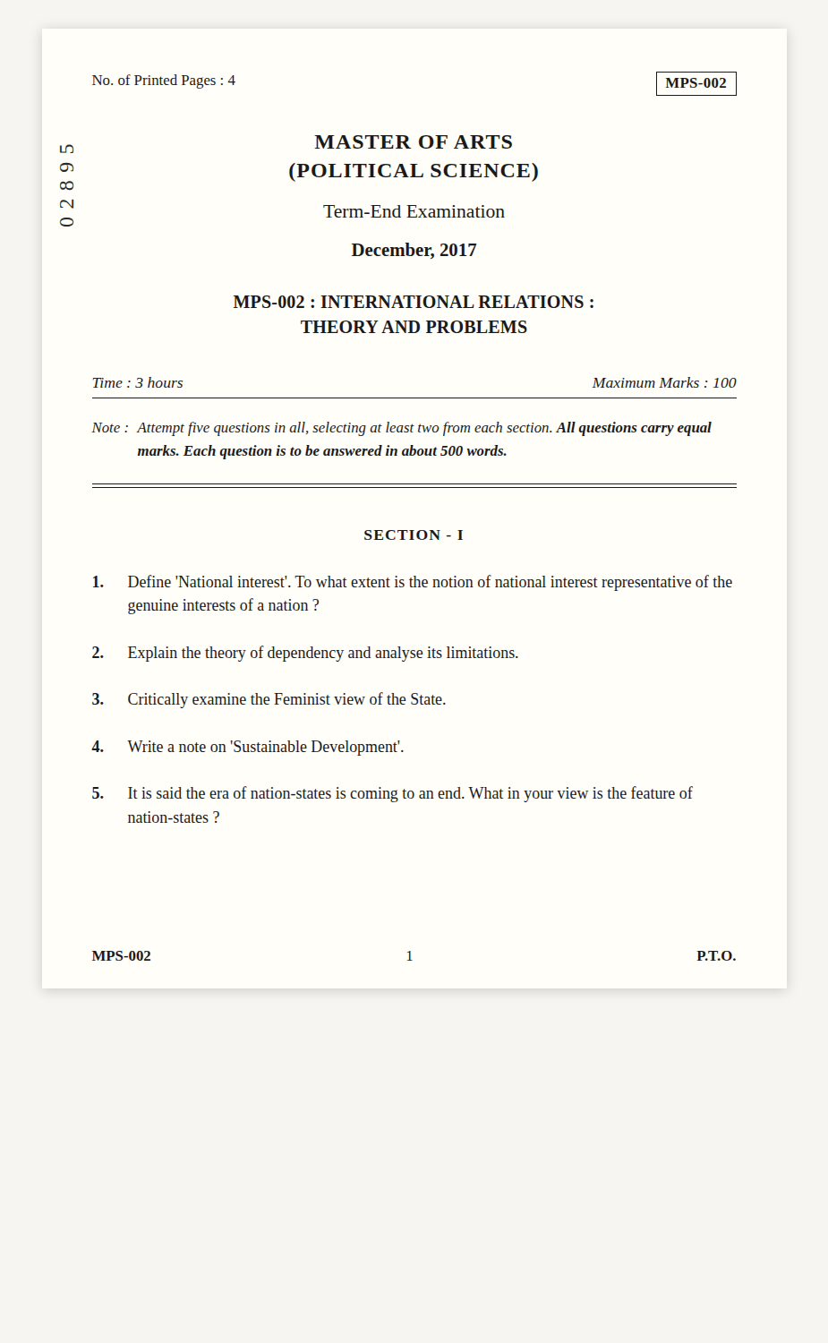No. of Printed Pages : 4 MPS-002
02895
MASTER OF ARTS
(POLITICAL SCIENCE)
Term-End Examination
December, 2017
MPS-002 : INTERNATIONAL RELATIONS :
THEORY AND PROBLEMS
Time : 3 hours Maximum Marks : 100
Note : Attempt five questions in all, selecting at least two from each section. All questions carry equal marks. Each question is to be answered in about 500 words.
SECTION - I
1. Define 'National interest'. To what extent is the notion of national interest representative of the genuine interests of a nation ?
2. Explain the theory of dependency and analyse its limitations.
3. Critically examine the Feminist view of the State.
4. Write a note on 'Sustainable Development'.
5. It is said the era of nation-states is coming to an end. What in your view is the feature of nation-states ?
MPS-002 1 P.T.O.